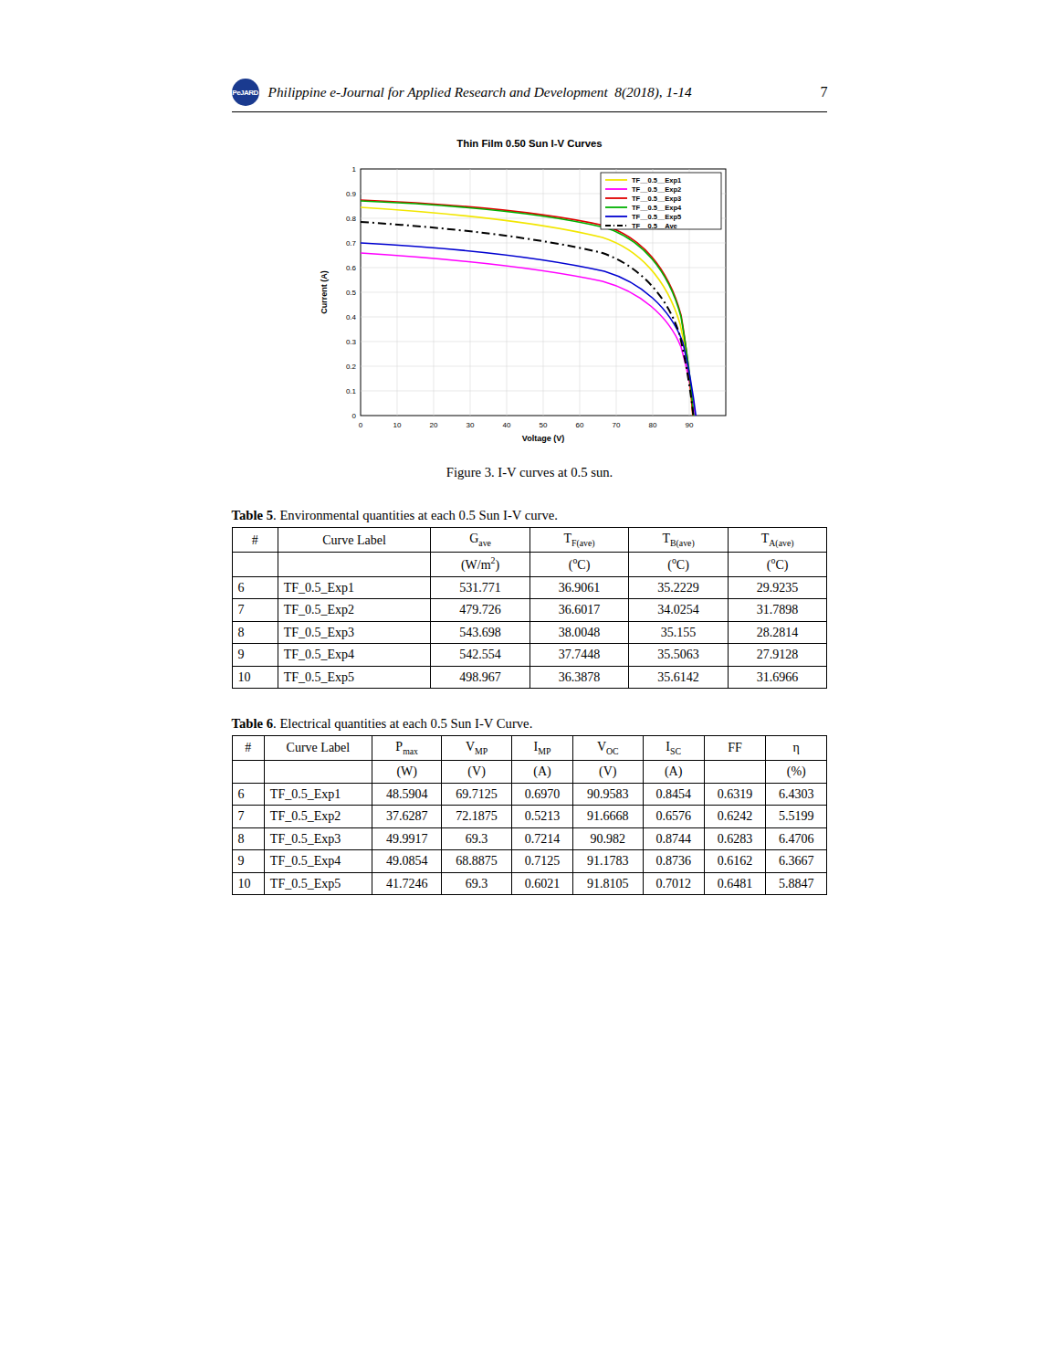PeJARD
Philippine e-Journal for Applied Research and Development 8(2018), 1-14
7
Thin Film 0.50 Sun I-V Curves
1 0.9 0.8 0.7 0.6 0.5 0.4 0.3 0.2 0.1 0 0 10 20 30 40 50 60 70 80 90 Voltage (V) Current (A) TF__0.5__Exp1 TF__0.5__Exp2 TF__0.5__Exp3 TF__0.5__Exp4 TF__0.5__Exp5 TF__0.5__Ave
Figure 3. I-V curves at 0.5 sun.
Table 5. Environmental quantities at each 0.5 Sun I-V curve.
| # | Curve Label | G ave | T F(ave) | T B(ave) | T A(ave) |
| | | (W/m 2 ) | ( o C) | ( o C) | ( o C) |
| 6 | TF_0.5_Exp1 | 531.771 | 36.9061 | 35.2229 | 29.9235 |
| 7 | TF_0.5_Exp2 | 479.726 | 36.6017 | 34.0254 | 31.7898 |
| 8 | TF_0.5_Exp3 | 543.698 | 38.0048 | 35.155 | 28.2814 |
| 9 | TF_0.5_Exp4 | 542.554 | 37.7448 | 35.5063 | 27.9128 |
| 10 | TF_0.5_Exp5 | 498.967 | 36.3878 | 35.6142 | 31.6966 |
Table 6. Electrical quantities at each 0.5 Sun I-V Curve.
| # | Curve Label | P max | V MP | I MP | V OC | I SC | FF | η |
| | | (W) | (V) | (A) | (V) | (A) | | (%) |
| 6 | TF_0.5_Exp1 | 48.5904 | 69.7125 | 0.6970 | 90.9583 | 0.8454 | 0.6319 | 6.4303 |
| 7 | TF_0.5_Exp2 | 37.6287 | 72.1875 | 0.5213 | 91.6668 | 0.6576 | 0.6242 | 5.5199 |
| 8 | TF_0.5_Exp3 | 49.9917 | 69.3 | 0.7214 | 90.982 | 0.8744 | 0.6283 | 6.4706 |
| 9 | TF_0.5_Exp4 | 49.0854 | 68.8875 | 0.7125 | 91.1783 | 0.8736 | 0.6162 | 6.3667 |
| 10 | TF_0.5_Exp5 | 41.7246 | 69.3 | 0.6021 | 91.8105 | 0.7012 | 0.6481 | 5.8847 |